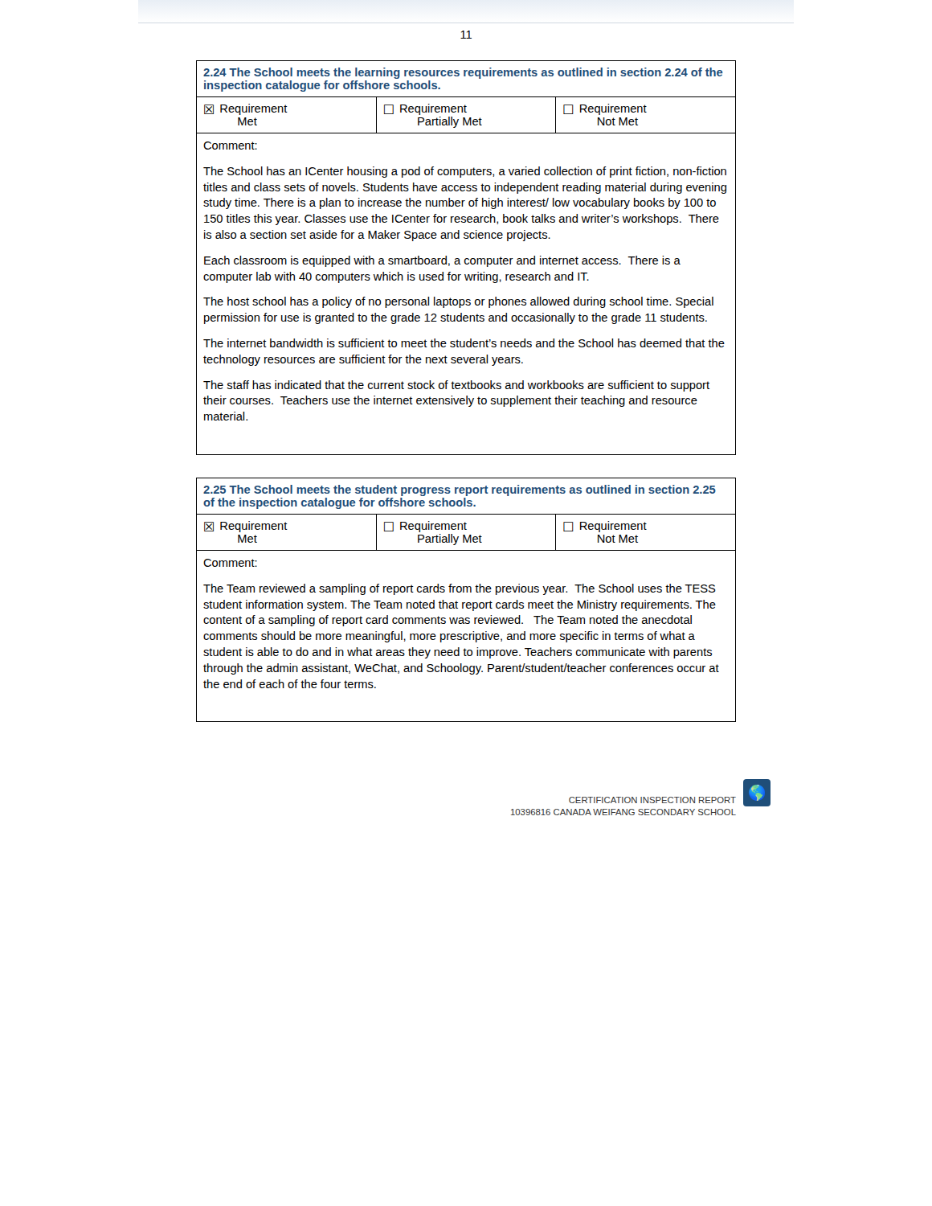11
| 2.24 The School meets the learning resources requirements as outlined in section 2.24 of the inspection catalogue for offshore schools. |
| ☒ Requirement Met | ☐ Requirement Partially Met | ☐ Requirement Not Met |
| Comment: The School has an ICenter housing a pod of computers, a varied collection of print fiction, non-fiction titles and class sets of novels. Students have access to independent reading material during evening study time. There is a plan to increase the number of high interest/ low vocabulary books by 100 to 150 titles this year. Classes use the ICenter for research, book talks and writer’s workshops. There is also a section set aside for a Maker Space and science projects. Each classroom is equipped with a smartboard, a computer and internet access. There is a computer lab with 40 computers which is used for writing, research and IT. The host school has a policy of no personal laptops or phones allowed during school time. Special permission for use is granted to the grade 12 students and occasionally to the grade 11 students. The internet bandwidth is sufficient to meet the student’s needs and the School has deemed that the technology resources are sufficient for the next several years. The staff has indicated that the current stock of textbooks and workbooks are sufficient to support their courses. Teachers use the internet extensively to supplement their teaching and resource material. |
| 2.25 The School meets the student progress report requirements as outlined in section 2.25 of the inspection catalogue for offshore schools. |
| ☒ Requirement Met | ☐ Requirement Partially Met | ☐ Requirement Not Met |
| Comment: The Team reviewed a sampling of report cards from the previous year. The School uses the TESS student information system. The Team noted that report cards meet the Ministry requirements. The content of a sampling of report card comments was reviewed. The Team noted the anecdotal comments should be more meaningful, more prescriptive, and more specific in terms of what a student is able to do and in what areas they need to improve. Teachers communicate with parents through the admin assistant, WeChat, and Schoology. Parent/student/teacher conferences occur at the end of each of the four terms. |
CERTIFICATION INSPECTION REPORT
10396816 CANADA WEIFANG SECONDARY SCHOOL
🌎